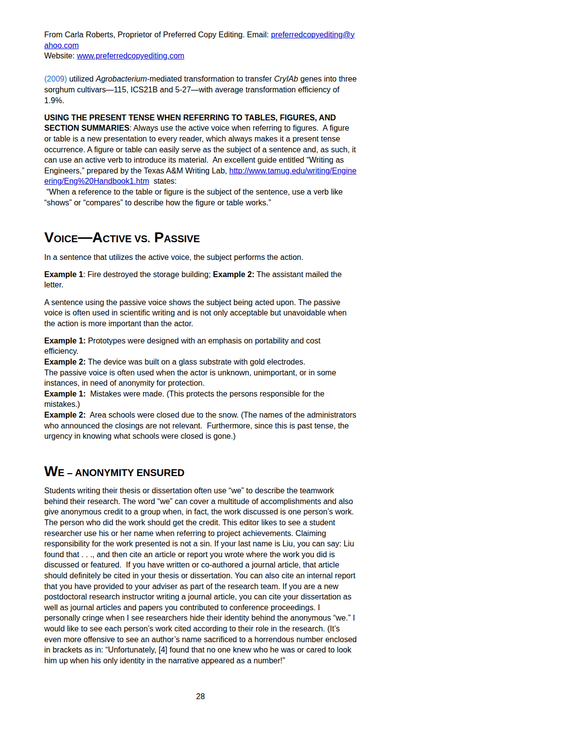From Carla Roberts, Proprietor of Preferred Copy Editing. Email: preferredcopyediting@yahoo.com
Website: www.preferredcopyediting.com
(2009) utilized Agrobacterium-mediated transformation to transfer CryIAb genes into three sorghum cultivars—115, ICS21B and 5-27—with average transformation efficiency of 1.9%.
USING THE PRESENT TENSE WHEN REFERRING TO TABLES, FIGURES, AND SECTION SUMMARIES: Always use the active voice when referring to figures. A figure or table is a new presentation to every reader, which always makes it a present tense occurrence. A figure or table can easily serve as the subject of a sentence and, as such, it can use an active verb to introduce its material. An excellent guide entitled “Writing as Engineers,” prepared by the Texas A&M Writing Lab, http://www.tamug.edu/writing/Engineering/Eng%20Handbook1.htm states:
“When a reference to the table or figure is the subject of the sentence, use a verb like “shows” or “compares” to describe how the figure or table works.”
VOICE—ACTIVE VS. PASSIVE
In a sentence that utilizes the active voice, the subject performs the action.
Example 1: Fire destroyed the storage building; Example 2: The assistant mailed the letter.
A sentence using the passive voice shows the subject being acted upon. The passive voice is often used in scientific writing and is not only acceptable but unavoidable when the action is more important than the actor.
Example 1: Prototypes were designed with an emphasis on portability and cost efficiency.
Example 2: The device was built on a glass substrate with gold electrodes.
The passive voice is often used when the actor is unknown, unimportant, or in some instances, in need of anonymity for protection.
Example 1: Mistakes were made. (This protects the persons responsible for the mistakes.)
Example 2: Area schools were closed due to the snow. (The names of the administrators who announced the closings are not relevant. Furthermore, since this is past tense, the urgency in knowing what schools were closed is gone.)
WE – A NONYMITY ENSURED
Students writing their thesis or dissertation often use “we” to describe the teamwork behind their research. The word “we” can cover a multitude of accomplishments and also give anonymous credit to a group when, in fact, the work discussed is one person’s work. The person who did the work should get the credit. This editor likes to see a student researcher use his or her name when referring to project achievements. Claiming responsibility for the work presented is not a sin. If your last name is Liu, you can say: Liu found that . . ., and then cite an article or report you wrote where the work you did is discussed or featured. If you have written or co-authored a journal article, that article should definitely be cited in your thesis or dissertation. You can also cite an internal report that you have provided to your adviser as part of the research team. If you are a new postdoctoral research instructor writing a journal article, you can cite your dissertation as well as journal articles and papers you contributed to conference proceedings. I personally cringe when I see researchers hide their identity behind the anonymous “we.” I would like to see each person’s work cited according to their role in the research. (It’s even more offensive to see an author’s name sacrificed to a horrendous number enclosed in brackets as in: “Unfortunately, [4] found that no one knew who he was or cared to look him up when his only identity in the narrative appeared as a number!”
28